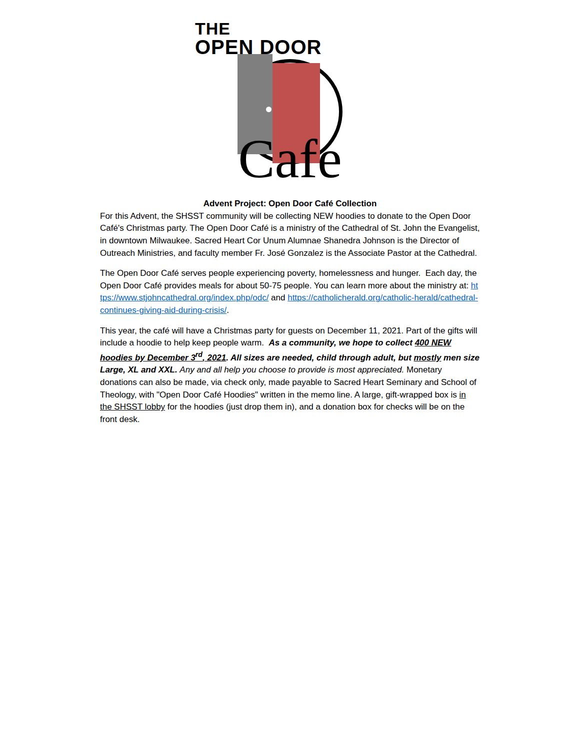THE
OPEN DOOR
Cafe
Advent Project: Open Door Café Collection
For this Advent, the SHSST community will be collecting NEW hoodies to donate to the Open Door Café's Christmas party. The Open Door Café is a ministry of the Cathedral of St. John the Evangelist, in downtown Milwaukee. Sacred Heart Cor Unum Alumnae Shanedra Johnson is the Director of Outreach Ministries, and faculty member Fr. José Gonzalez is the Associate Pastor at the Cathedral.
The Open Door Café serves people experiencing poverty, homelessness and hunger. Each day, the Open Door Café provides meals for about 50-75 people. You can learn more about the ministry at: https://www.stjohncathedral.org/index.php/odc/ and https://catholicherald.org/catholic-herald/cathedral-continues-giving-aid-during-crisis/.
This year, the café will have a Christmas party for guests on December 11, 2021. Part of the gifts will include a hoodie to help keep people warm. As a community, we hope to collect 400 NEW hoodies by December 3rd, 2021. All sizes are needed, child through adult, but mostly men size Large, XL and XXL. Any and all help you choose to provide is most appreciated. Monetary donations can also be made, via check only, made payable to Sacred Heart Seminary and School of Theology, with "Open Door Café Hoodies" written in the memo line. A large, gift-wrapped box is in the SHSST lobby for the hoodies (just drop them in), and a donation box for checks will be on the front desk.